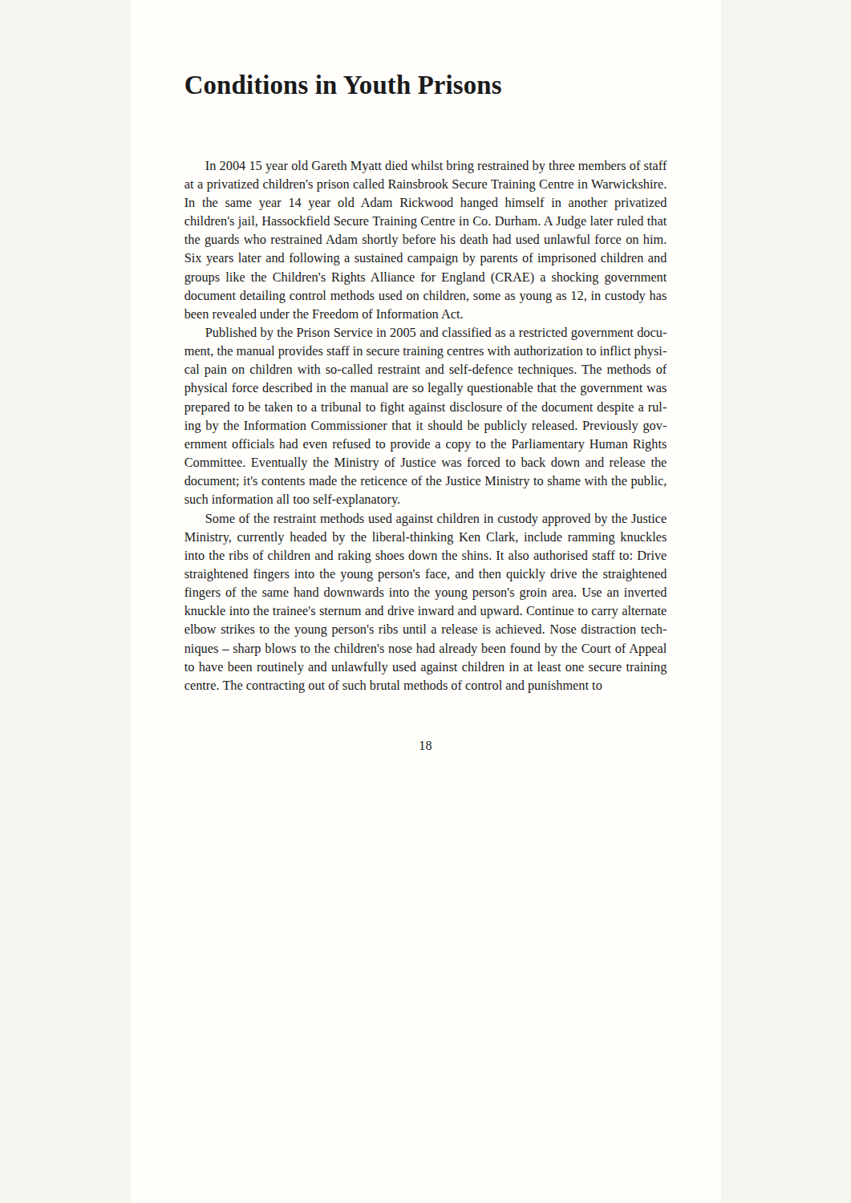Conditions in Youth Prisons
In 2004 15 year old Gareth Myatt died whilst bring restrained by three members of staff at a privatized children's prison called Rainsbrook Secure Training Centre in Warwickshire. In the same year 14 year old Adam Rickwood hanged himself in another privatized children's jail, Hassockfield Secure Training Centre in Co. Durham. A Judge later ruled that the guards who restrained Adam shortly before his death had used unlawful force on him. Six years later and following a sustained campaign by parents of imprisoned children and groups like the Children's Rights Alliance for England (CRAE) a shocking government document detailing control methods used on children, some as young as 12, in custody has been revealed under the Freedom of Information Act.
Published by the Prison Service in 2005 and classified as a restricted government document, the manual provides staff in secure training centres with authorization to inflict physical pain on children with so-called restraint and self-defence techniques. The methods of physical force described in the manual are so legally questionable that the government was prepared to be taken to a tribunal to fight against disclosure of the document despite a ruling by the Information Commissioner that it should be publicly released. Previously government officials had even refused to provide a copy to the Parliamentary Human Rights Committee. Eventually the Ministry of Justice was forced to back down and release the document; it's contents made the reticence of the Justice Ministry to shame with the public, such information all too self-explanatory.
Some of the restraint methods used against children in custody approved by the Justice Ministry, currently headed by the liberal-thinking Ken Clark, include ramming knuckles into the ribs of children and raking shoes down the shins. It also authorised staff to: Drive straightened fingers into the young person's face, and then quickly drive the straightened fingers of the same hand downwards into the young person's groin area. Use an inverted knuckle into the trainee's sternum and drive inward and upward. Continue to carry alternate elbow strikes to the young person's ribs until a release is achieved. Nose distraction techniques – sharp blows to the children's nose had already been found by the Court of Appeal to have been routinely and unlawfully used against children in at least one secure training centre. The contracting out of such brutal methods of control and punishment to
18